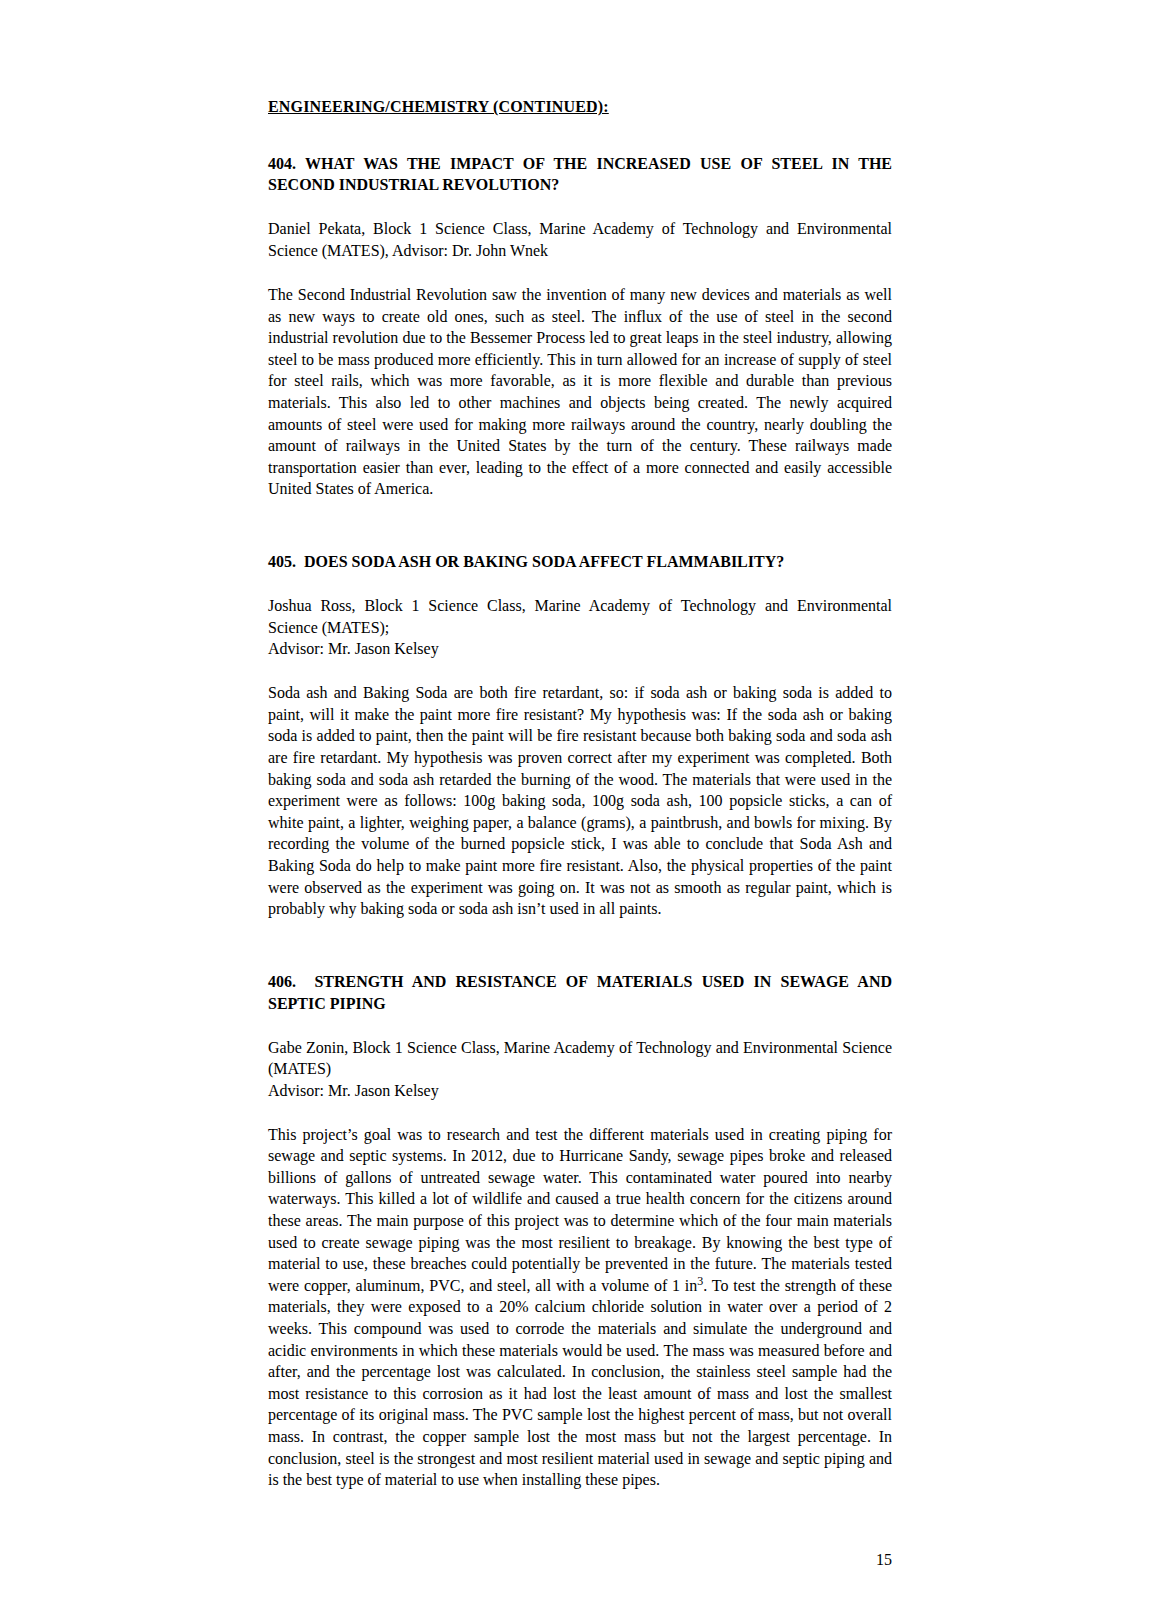ENGINEERING/CHEMISTRY (CONTINUED):
404. WHAT WAS THE IMPACT OF THE INCREASED USE OF STEEL IN THE SECOND INDUSTRIAL REVOLUTION?
Daniel Pekata, Block 1 Science Class, Marine Academy of Technology and Environmental Science (MATES), Advisor: Dr. John Wnek
The Second Industrial Revolution saw the invention of many new devices and materials as well as new ways to create old ones, such as steel. The influx of the use of steel in the second industrial revolution due to the Bessemer Process led to great leaps in the steel industry, allowing steel to be mass produced more efficiently. This in turn allowed for an increase of supply of steel for steel rails, which was more favorable, as it is more flexible and durable than previous materials. This also led to other machines and objects being created. The newly acquired amounts of steel were used for making more railways around the country, nearly doubling the amount of railways in the United States by the turn of the century. These railways made transportation easier than ever, leading to the effect of a more connected and easily accessible United States of America.
405. DOES SODA ASH OR BAKING SODA AFFECT FLAMMABILITY?
Joshua Ross, Block 1 Science Class, Marine Academy of Technology and Environmental Science (MATES);
Advisor: Mr. Jason Kelsey
Soda ash and Baking Soda are both fire retardant, so: if soda ash or baking soda is added to paint, will it make the paint more fire resistant? My hypothesis was: If the soda ash or baking soda is added to paint, then the paint will be fire resistant because both baking soda and soda ash are fire retardant. My hypothesis was proven correct after my experiment was completed. Both baking soda and soda ash retarded the burning of the wood. The materials that were used in the experiment were as follows: 100g baking soda, 100g soda ash, 100 popsicle sticks, a can of white paint, a lighter, weighing paper, a balance (grams), a paintbrush, and bowls for mixing. By recording the volume of the burned popsicle stick, I was able to conclude that Soda Ash and Baking Soda do help to make paint more fire resistant. Also, the physical properties of the paint were observed as the experiment was going on. It was not as smooth as regular paint, which is probably why baking soda or soda ash isn’t used in all paints.
406. STRENGTH AND RESISTANCE OF MATERIALS USED IN SEWAGE AND SEPTIC PIPING
Gabe Zonin, Block 1 Science Class, Marine Academy of Technology and Environmental Science (MATES)
Advisor: Mr. Jason Kelsey
This project’s goal was to research and test the different materials used in creating piping for sewage and septic systems. In 2012, due to Hurricane Sandy, sewage pipes broke and released billions of gallons of untreated sewage water. This contaminated water poured into nearby waterways. This killed a lot of wildlife and caused a true health concern for the citizens around these areas. The main purpose of this project was to determine which of the four main materials used to create sewage piping was the most resilient to breakage. By knowing the best type of material to use, these breaches could potentially be prevented in the future. The materials tested were copper, aluminum, PVC, and steel, all with a volume of 1 in3. To test the strength of these materials, they were exposed to a 20% calcium chloride solution in water over a period of 2 weeks. This compound was used to corrode the materials and simulate the underground and acidic environments in which these materials would be used. The mass was measured before and after, and the percentage lost was calculated. In conclusion, the stainless steel sample had the most resistance to this corrosion as it had lost the least amount of mass and lost the smallest percentage of its original mass. The PVC sample lost the highest percent of mass, but not overall mass. In contrast, the copper sample lost the most mass but not the largest percentage. In conclusion, steel is the strongest and most resilient material used in sewage and septic piping and is the best type of material to use when installing these pipes.
15